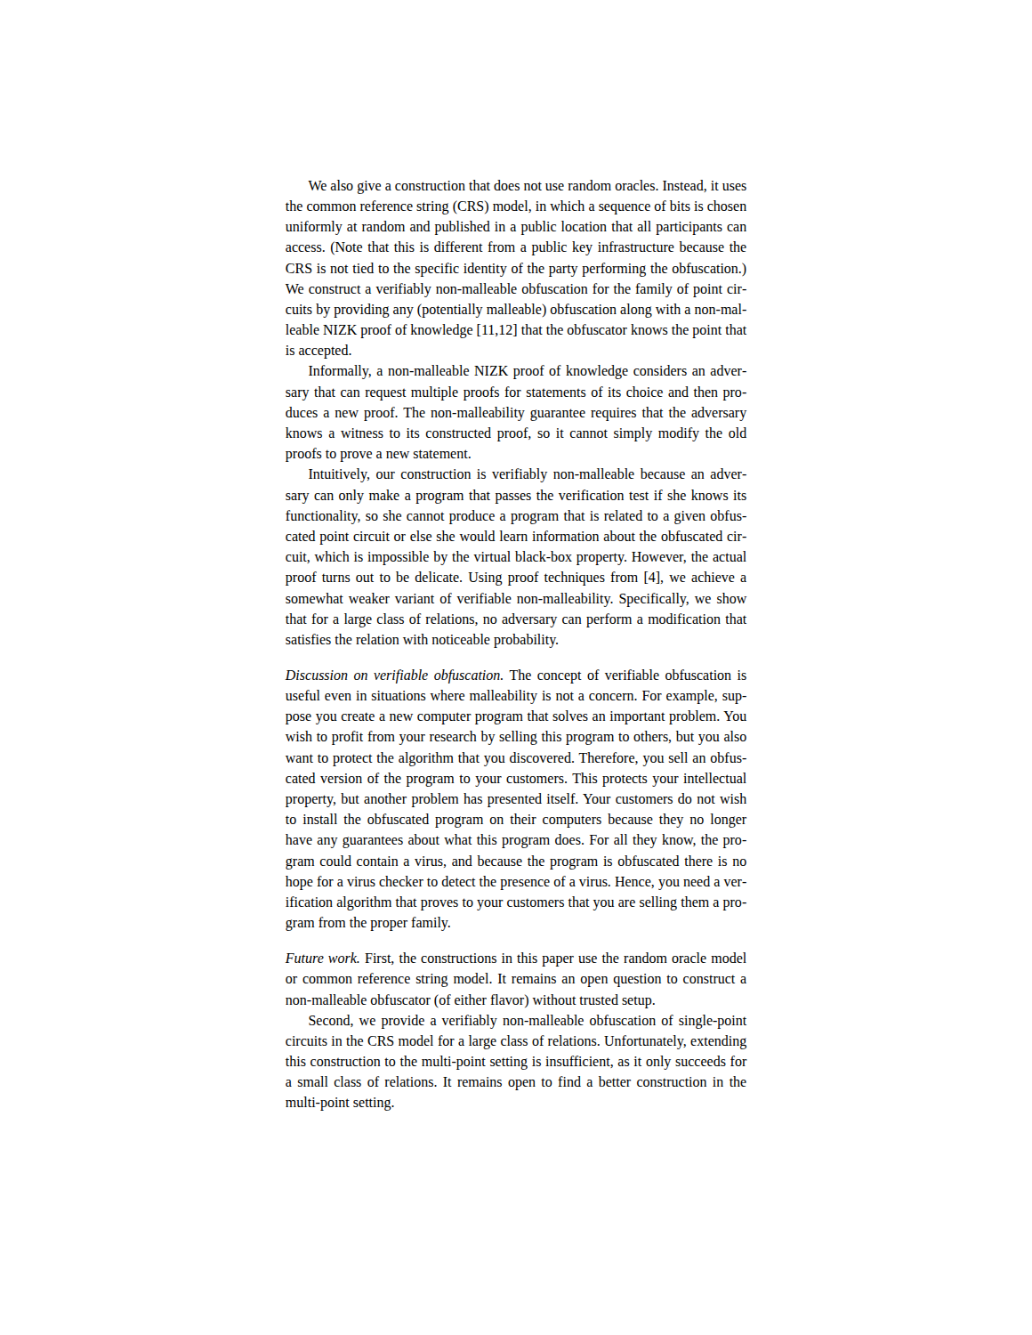We also give a construction that does not use random oracles. Instead, it uses the common reference string (CRS) model, in which a sequence of bits is chosen uniformly at random and published in a public location that all participants can access. (Note that this is different from a public key infrastructure because the CRS is not tied to the specific identity of the party performing the obfuscation.) We construct a verifiably non-malleable obfuscation for the family of point circuits by providing any (potentially malleable) obfuscation along with a non-malleable NIZK proof of knowledge [11,12] that the obfuscator knows the point that is accepted.
Informally, a non-malleable NIZK proof of knowledge considers an adversary that can request multiple proofs for statements of its choice and then produces a new proof. The non-malleability guarantee requires that the adversary knows a witness to its constructed proof, so it cannot simply modify the old proofs to prove a new statement.
Intuitively, our construction is verifiably non-malleable because an adversary can only make a program that passes the verification test if she knows its functionality, so she cannot produce a program that is related to a given obfuscated point circuit or else she would learn information about the obfuscated circuit, which is impossible by the virtual black-box property. However, the actual proof turns out to be delicate. Using proof techniques from [4], we achieve a somewhat weaker variant of verifiable non-malleability. Specifically, we show that for a large class of relations, no adversary can perform a modification that satisfies the relation with noticeable probability.
Discussion on verifiable obfuscation. The concept of verifiable obfuscation is useful even in situations where malleability is not a concern. For example, suppose you create a new computer program that solves an important problem. You wish to profit from your research by selling this program to others, but you also want to protect the algorithm that you discovered. Therefore, you sell an obfuscated version of the program to your customers. This protects your intellectual property, but another problem has presented itself. Your customers do not wish to install the obfuscated program on their computers because they no longer have any guarantees about what this program does. For all they know, the program could contain a virus, and because the program is obfuscated there is no hope for a virus checker to detect the presence of a virus. Hence, you need a verification algorithm that proves to your customers that you are selling them a program from the proper family.
Future work. First, the constructions in this paper use the random oracle model or common reference string model. It remains an open question to construct a non-malleable obfuscator (of either flavor) without trusted setup.
Second, we provide a verifiably non-malleable obfuscation of single-point circuits in the CRS model for a large class of relations. Unfortunately, extending this construction to the multi-point setting is insufficient, as it only succeeds for a small class of relations. It remains open to find a better construction in the multi-point setting.